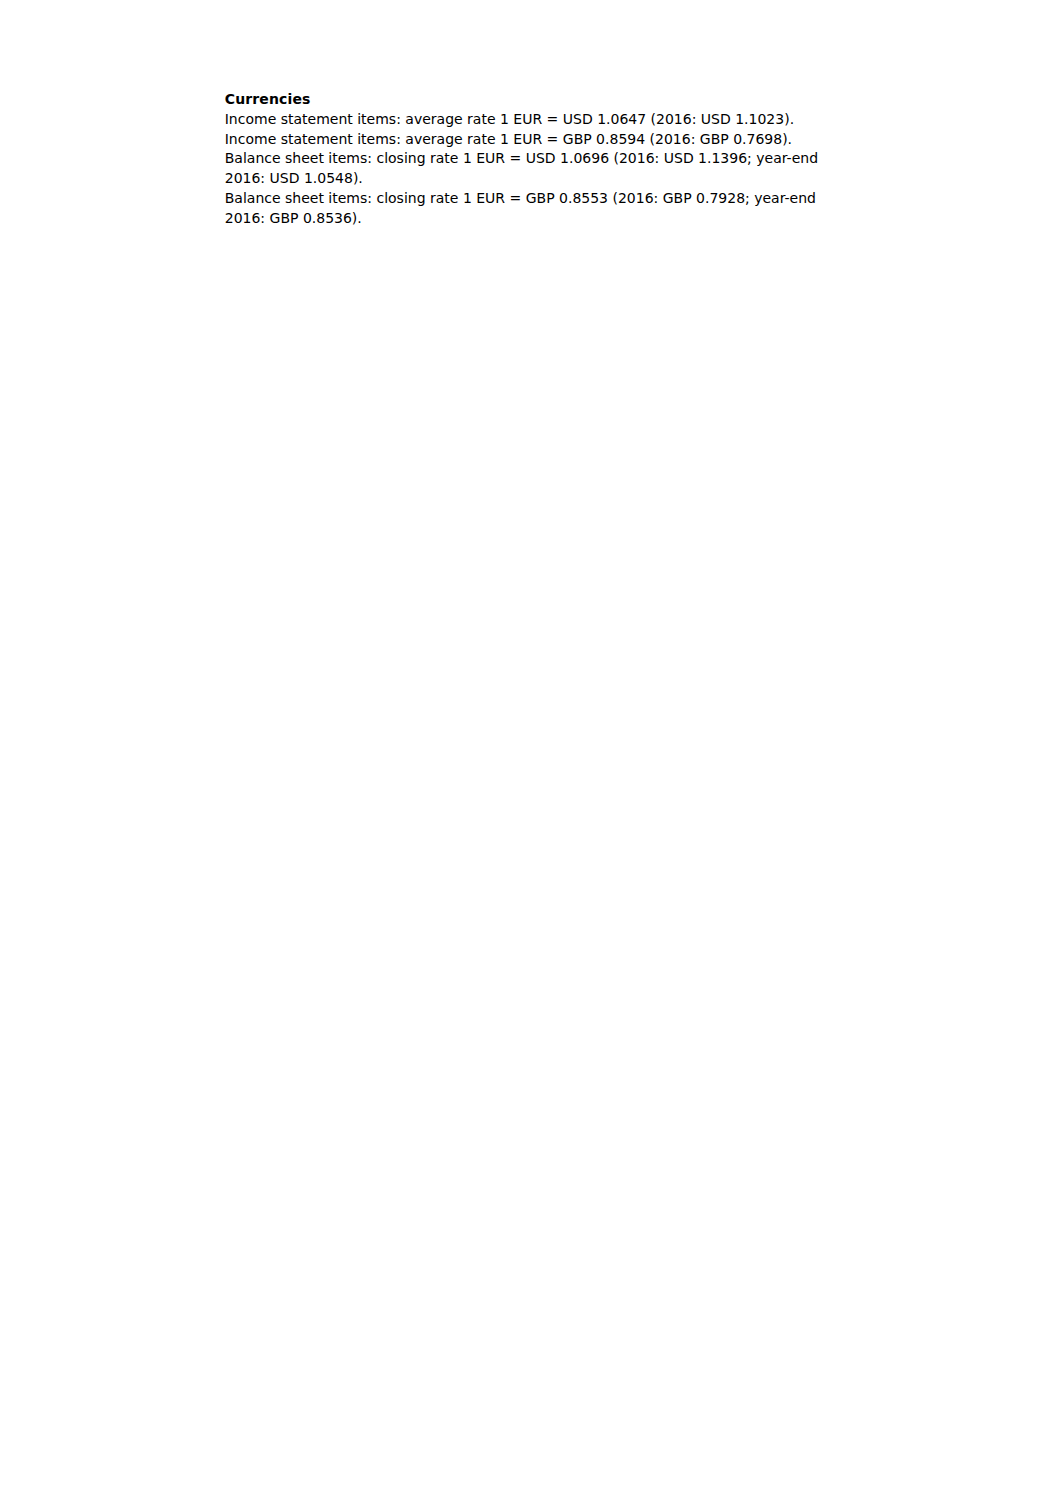Currencies
Income statement items: average rate 1 EUR = USD 1.0647 (2016: USD 1.1023).
Income statement items: average rate 1 EUR = GBP 0.8594 (2016: GBP 0.7698).
Balance sheet items: closing rate 1 EUR = USD 1.0696 (2016: USD 1.1396; year-end 2016: USD 1.0548).
Balance sheet items: closing rate 1 EUR = GBP 0.8553 (2016: GBP 0.7928; year-end 2016: GBP 0.8536).